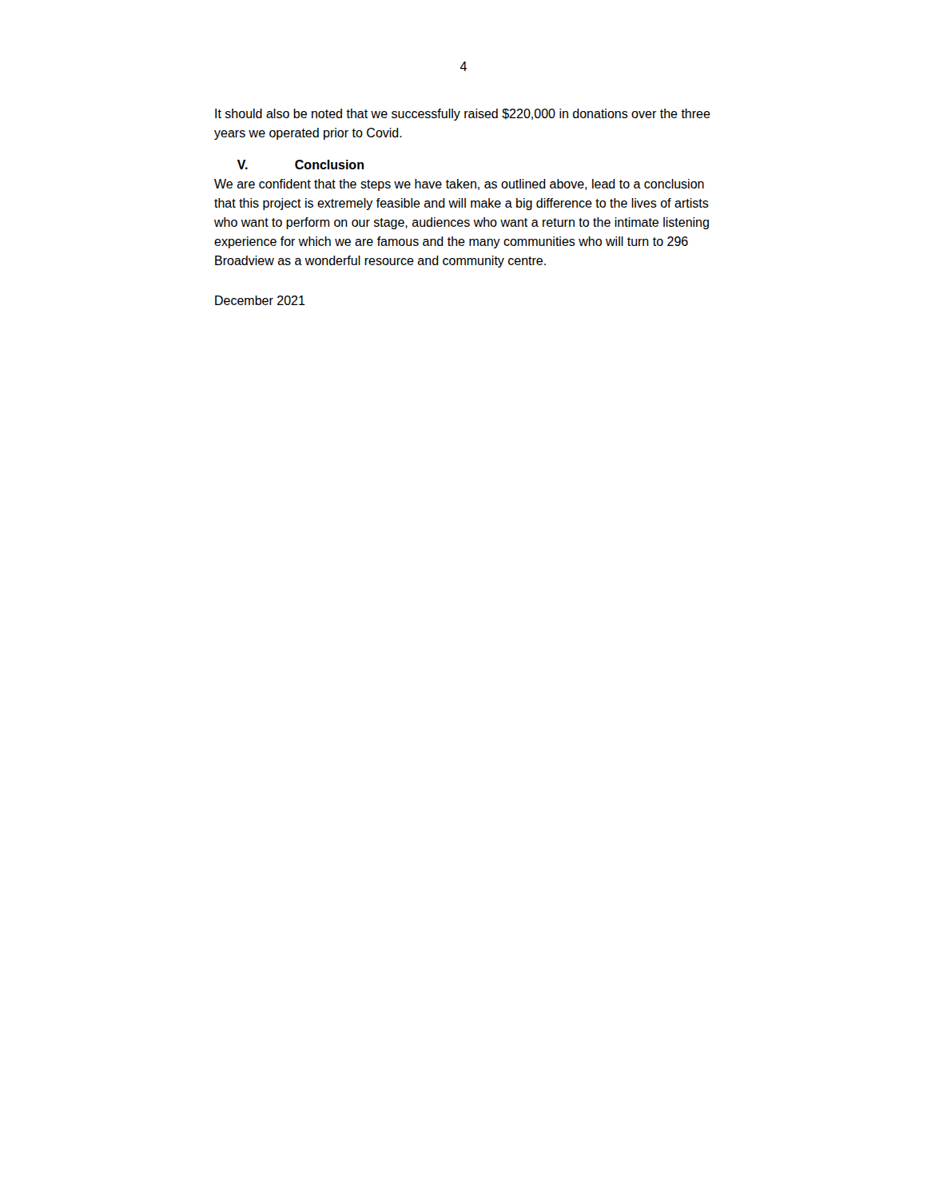4
It should also be noted that we successfully raised $220,000 in donations over the three years we operated prior to Covid.
V. Conclusion
We are confident that the steps we have taken, as outlined above, lead to a conclusion that this project is extremely feasible and will make a big difference to the lives of artists who want to perform on our stage, audiences who want a return to the intimate listening experience for which we are famous and the many communities who will turn to 296 Broadview as a wonderful resource and community centre.
December 2021